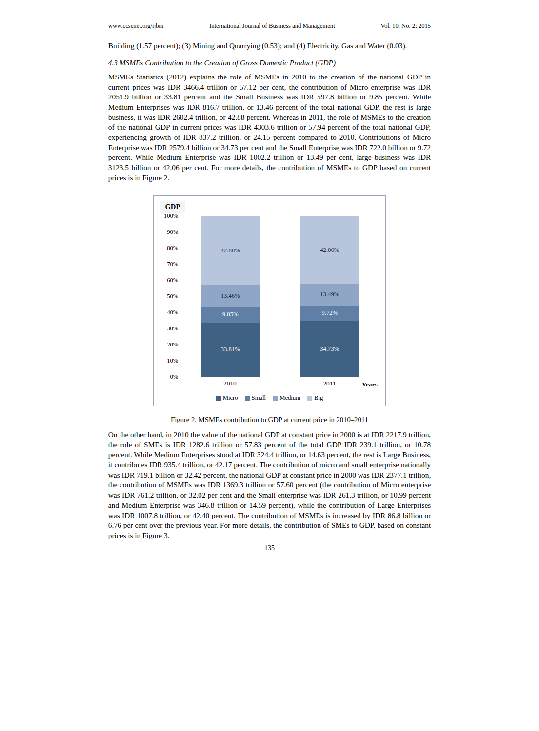www.ccsenet.org/ijbm International Journal of Business and Management Vol. 10, No. 2; 2015
Building (1.57 percent); (3) Mining and Quarrying (0.53); and (4) Electricity, Gas and Water (0.03).
4.3 MSMEs Contribution to the Creation of Gross Domestic Product (GDP)
MSMEs Statistics (2012) explains the role of MSMEs in 2010 to the creation of the national GDP in current prices was IDR 3466.4 trillion or 57.12 per cent, the contribution of Micro enterprise was IDR 2051.9 billion or 33.81 percent and the Small Business was IDR 597.8 billion or 9.85 percent. While Medium Enterprises was IDR 816.7 trillion, or 13.46 percent of the total national GDP, the rest is large business, it was IDR 2602.4 trillion, or 42.88 percent. Whereas in 2011, the role of MSMEs to the creation of the national GDP in current prices was IDR 4303.6 trillion or 57.94 percent of the total national GDP, experiencing growth of IDR 837.2 trillion, or 24.15 percent compared to 2010. Contributions of Micro Enterprise was IDR 2579.4 billion or 34.73 per cent and the Small Enterprise was IDR 722.0 billion or 9.72 percent. While Medium Enterprise was IDR 1002.2 trillion or 13.49 per cent, large business was IDR 3123.5 billion or 42.06 per cent. For more details, the contribution of MSMEs to GDP based on current prices is in Figure 2.
GDP
100% 90% 80% 70% 60% 50% 40% 30% 20% 10% 0%
42.88%
13.46%
9.85%
33.81%
42.06%
13.49%
9.72%
34.73%
2010 2011
Years
Micro Small Medium Big
Figure 2. MSMEs contribution to GDP at current price in 2010–2011
On the other hand, in 2010 the value of the national GDP at constant price in 2000 is at IDR 2217.9 trillion, the role of SMEs is IDR 1282.6 trillion or 57.83 percent of the total GDP IDR 239.1 trillion, or 10.78 percent. While Medium Enterprises stood at IDR 324.4 trillion, or 14.63 percent, the rest is Large Business, it contributes IDR 935.4 trillion, or 42.17 percent. The contribution of micro and small enterprise nationally was IDR 719.1 billion or 32.42 percent, the national GDP at constant price in 2000 was IDR 2377.1 trillion, the contribution of MSMEs was IDR 1369.3 trillion or 57.60 percent (the contribution of Micro enterprise was IDR 761.2 trillion, or 32.02 per cent and the Small enterprise was IDR 261.3 trillion, or 10.99 percent and Medium Enterprise was 346.8 trillion or 14.59 percent), while the contribution of Large Enterprises was IDR 1007.8 trillion, or 42.40 percent. The contribution of MSMEs is increased by IDR 86.8 billion or 6.76 per cent over the previous year. For more details, the contribution of SMEs to GDP, based on constant prices is in Figure 3.
135